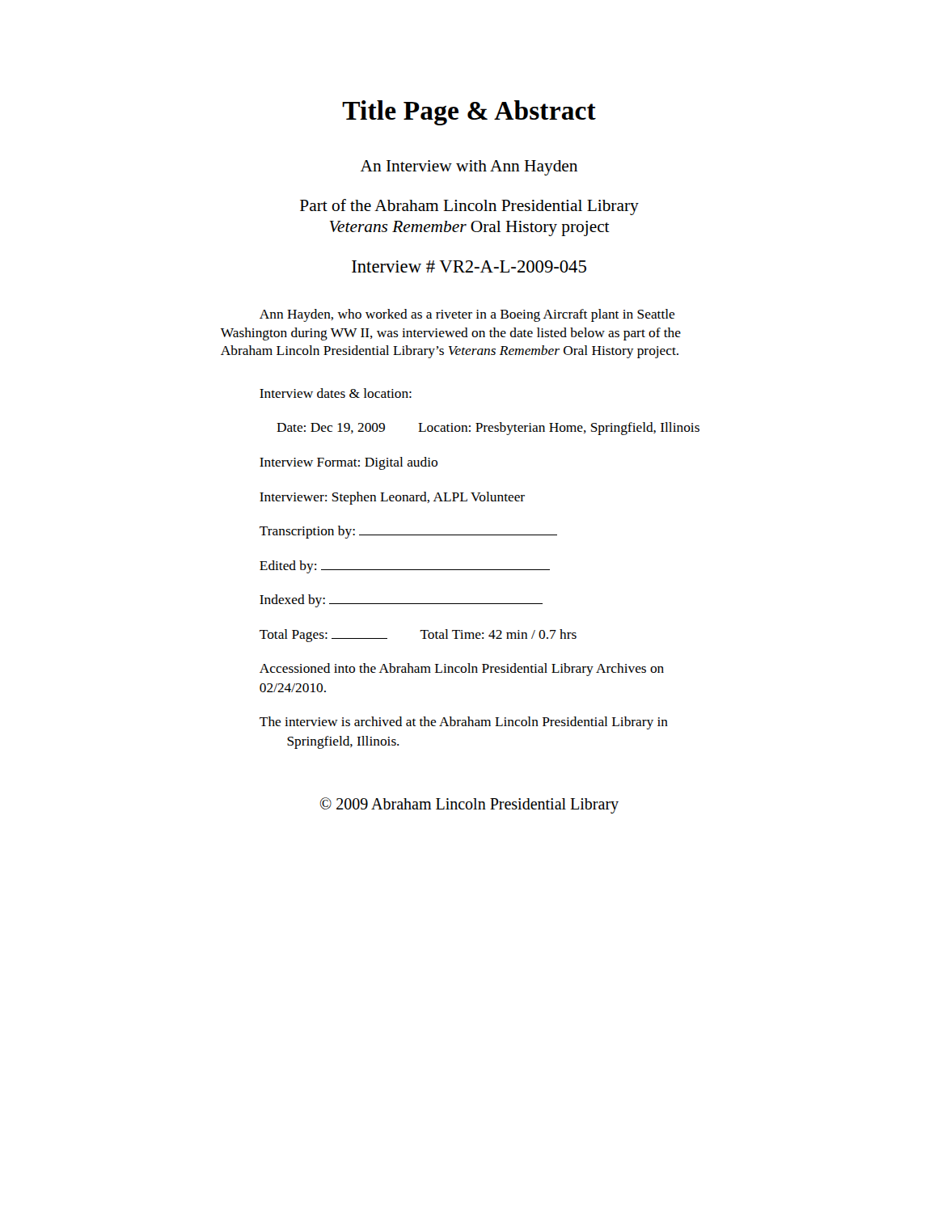Title Page & Abstract
An Interview with Ann Hayden
Part of the Abraham Lincoln Presidential Library
Veterans Remember Oral History project
Interview # VR2-A-L-2009-045
Ann Hayden, who worked as a riveter in a Boeing Aircraft plant in Seattle Washington during WW II, was interviewed on the date listed below as part of the Abraham Lincoln Presidential Library’s Veterans Remember Oral History project.
Interview dates & location:
Date: Dec 19, 2009 Location: Presbyterian Home, Springfield, Illinois
Interview Format: Digital audio
Interviewer: Stephen Leonard, ALPL Volunteer
Transcription by:
Edited by:
Indexed by:
Total Pages: Total Time: 42 min / 0.7 hrs
Accessioned into the Abraham Lincoln Presidential Library Archives on 02/24/2010.
The interview is archived at the Abraham Lincoln Presidential Library in Springfield, Illinois.
© 2009 Abraham Lincoln Presidential Library